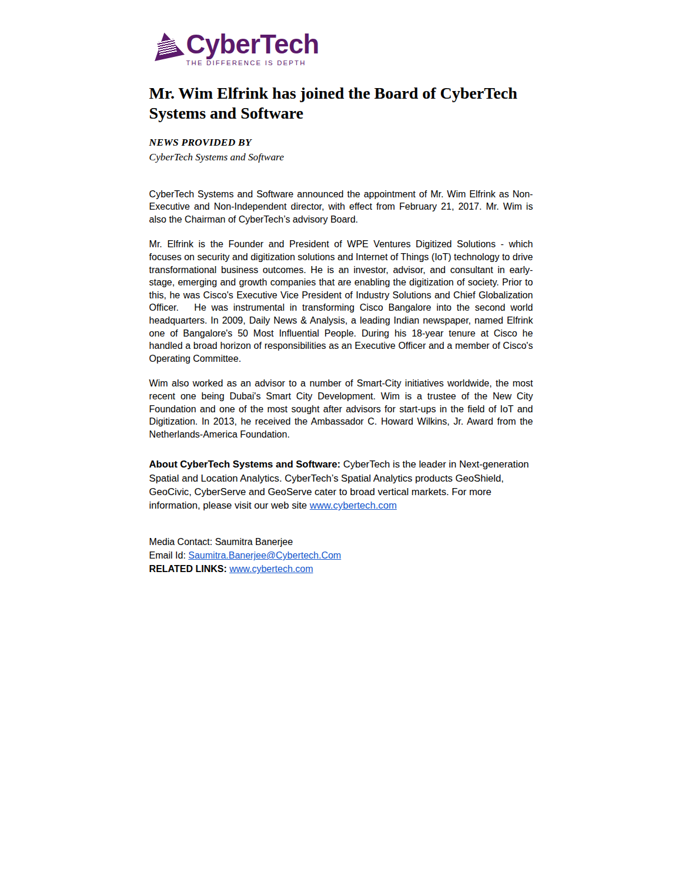CyberTech
The Difference is Depth
Mr. Wim Elfrink has joined the Board of CyberTech Systems and Software
News Provided By
CyberTech Systems and Software
CyberTech Systems and Software announced the appointment of Mr. Wim Elfrink as Non-Executive and Non-Independent director, with effect from February 21, 2017. Mr. Wim is also the Chairman of CyberTech’s advisory Board.
Mr. Elfrink is the Founder and President of WPE Ventures Digitized Solutions - which focuses on security and digitization solutions and Internet of Things (IoT) technology to drive transformational business outcomes. He is an investor, advisor, and consultant in early-stage, emerging and growth companies that are enabling the digitization of society. Prior to this, he was Cisco's Executive Vice President of Industry Solutions and Chief Globalization Officer. He was instrumental in transforming Cisco Bangalore into the second world headquarters. In 2009, Daily News & Analysis, a leading Indian newspaper, named Elfrink one of Bangalore's 50 Most Influential People. During his 18-year tenure at Cisco he handled a broad horizon of responsibilities as an Executive Officer and a member of Cisco's Operating Committee.
Wim also worked as an advisor to a number of Smart-City initiatives worldwide, the most recent one being Dubai's Smart City Development. Wim is a trustee of the New City Foundation and one of the most sought after advisors for start-ups in the field of IoT and Digitization. In 2013, he received the Ambassador C. Howard Wilkins, Jr. Award from the Netherlands-America Foundation.
About CyberTech Systems and Software: CyberTech is the leader in Next-generation Spatial and Location Analytics. CyberTech’s Spatial Analytics products GeoShield, GeoCivic, CyberServe and GeoServe cater to broad vertical markets. For more information, please visit our web site www.cybertech.com
Media Contact: Saumitra Banerjee
Email Id: Saumitra.Banerjee@Cybertech.Com
RELATED LINKS: www.cybertech.com